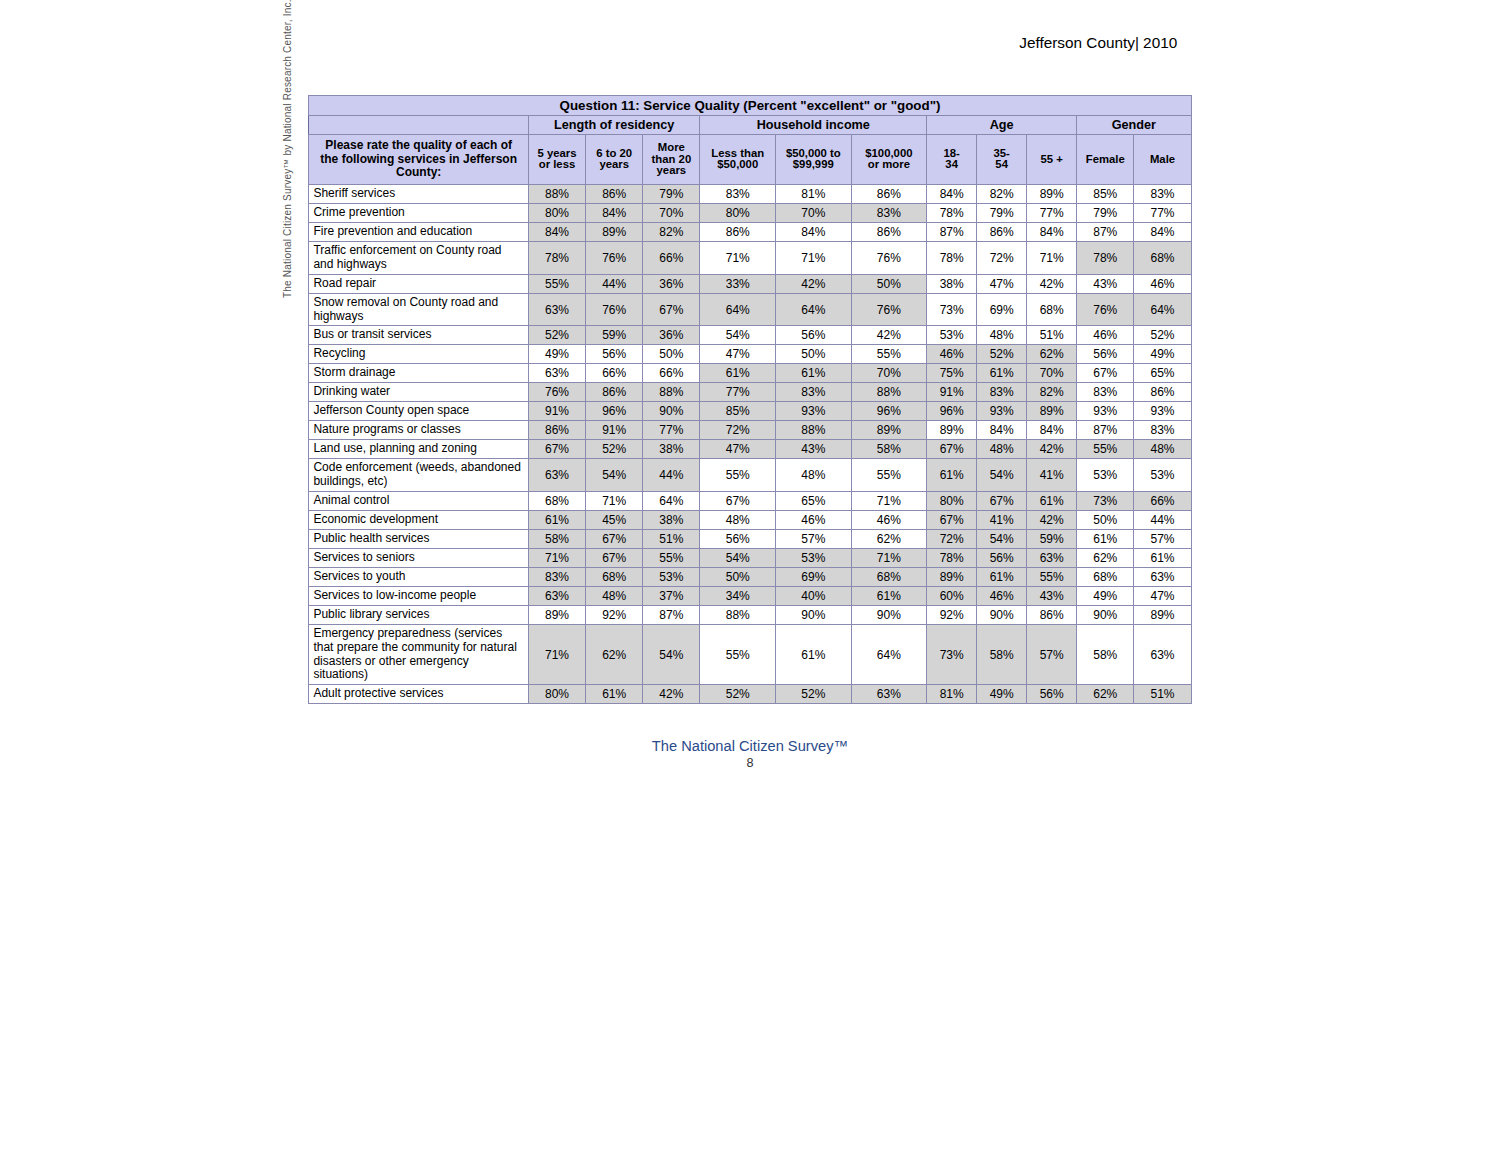The National Citizen Survey™ by National Research Center, Inc.
Jefferson County| 2010
| Question 11: Service Quality (Percent "excellent" or "good") |
| | Length of residency | Household income | Age | Gender |
| Please rate the quality of each of the following services in Jefferson County: | 5 years or less | 6 to 20 years | More than 20 years | Less than $50,000 | $50,000 to $99,999 | $100,000 or more | 18- 34 | 35- 54 | 55 + | Female | Male |
| Sheriff services | 88% | 86% | 79% | 83% | 81% | 86% | 84% | 82% | 89% | 85% | 83% |
| Crime prevention | 80% | 84% | 70% | 80% | 70% | 83% | 78% | 79% | 77% | 79% | 77% |
| Fire prevention and education | 84% | 89% | 82% | 86% | 84% | 86% | 87% | 86% | 84% | 87% | 84% |
| Traffic enforcement on County road and highways | 78% | 76% | 66% | 71% | 71% | 76% | 78% | 72% | 71% | 78% | 68% |
| Road repair | 55% | 44% | 36% | 33% | 42% | 50% | 38% | 47% | 42% | 43% | 46% |
| Snow removal on County road and highways | 63% | 76% | 67% | 64% | 64% | 76% | 73% | 69% | 68% | 76% | 64% |
| Bus or transit services | 52% | 59% | 36% | 54% | 56% | 42% | 53% | 48% | 51% | 46% | 52% |
| Recycling | 49% | 56% | 50% | 47% | 50% | 55% | 46% | 52% | 62% | 56% | 49% |
| Storm drainage | 63% | 66% | 66% | 61% | 61% | 70% | 75% | 61% | 70% | 67% | 65% |
| Drinking water | 76% | 86% | 88% | 77% | 83% | 88% | 91% | 83% | 82% | 83% | 86% |
| Jefferson County open space | 91% | 96% | 90% | 85% | 93% | 96% | 96% | 93% | 89% | 93% | 93% |
| Nature programs or classes | 86% | 91% | 77% | 72% | 88% | 89% | 89% | 84% | 84% | 87% | 83% |
| Land use, planning and zoning | 67% | 52% | 38% | 47% | 43% | 58% | 67% | 48% | 42% | 55% | 48% |
| Code enforcement (weeds, abandoned buildings, etc) | 63% | 54% | 44% | 55% | 48% | 55% | 61% | 54% | 41% | 53% | 53% |
| Animal control | 68% | 71% | 64% | 67% | 65% | 71% | 80% | 67% | 61% | 73% | 66% |
| Economic development | 61% | 45% | 38% | 48% | 46% | 46% | 67% | 41% | 42% | 50% | 44% |
| Public health services | 58% | 67% | 51% | 56% | 57% | 62% | 72% | 54% | 59% | 61% | 57% |
| Services to seniors | 71% | 67% | 55% | 54% | 53% | 71% | 78% | 56% | 63% | 62% | 61% |
| Services to youth | 83% | 68% | 53% | 50% | 69% | 68% | 89% | 61% | 55% | 68% | 63% |
| Services to low-income people | 63% | 48% | 37% | 34% | 40% | 61% | 60% | 46% | 43% | 49% | 47% |
| Public library services | 89% | 92% | 87% | 88% | 90% | 90% | 92% | 90% | 86% | 90% | 89% |
| Emergency preparedness (services that prepare the community for natural disasters or other emergency situations) | 71% | 62% | 54% | 55% | 61% | 64% | 73% | 58% | 57% | 58% | 63% |
| Adult protective services | 80% | 61% | 42% | 52% | 52% | 63% | 81% | 49% | 56% | 62% | 51% |
The National Citizen Survey™
8